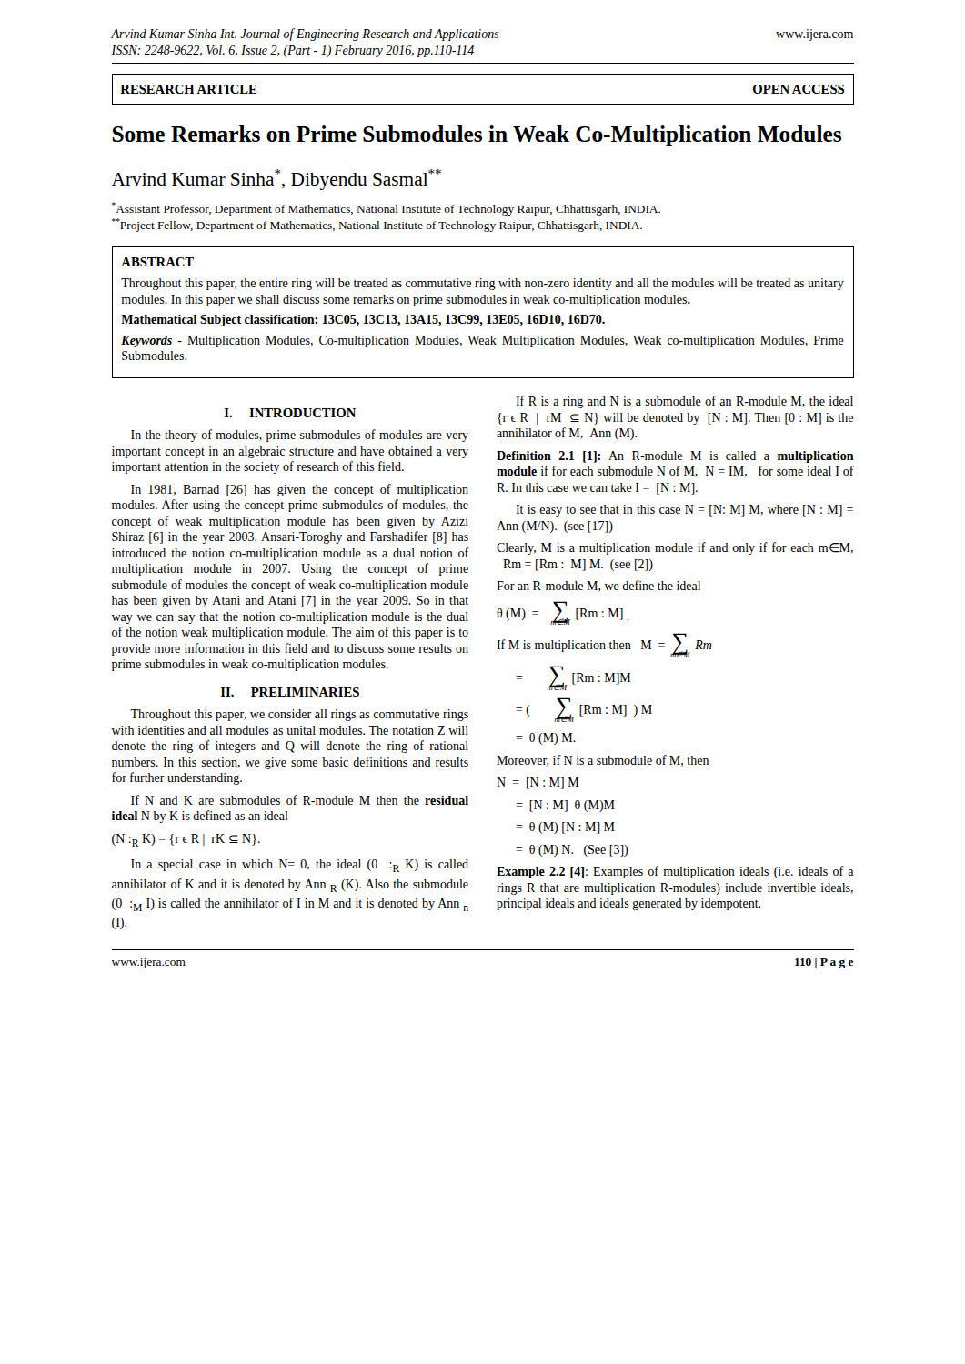www.ijera.com Arvind Kumar Sinha Int. Journal of Engineering Research and Applications
ISSN: 2248-9622, Vol. 6, Issue 2, (Part - 1) February 2016, pp.110-114
RESEARCH ARTICLE OPEN ACCESS
Some Remarks on Prime Submodules in Weak Co-Multiplication Modules
Arvind Kumar Sinha*, Dibyendu Sasmal**
*Assistant Professor, Department of Mathematics, National Institute of Technology Raipur, Chhattisgarh, INDIA.
**Project Fellow, Department of Mathematics, National Institute of Technology Raipur, Chhattisgarh, INDIA.
ABSTRACT
Throughout this paper, the entire ring will be treated as commutative ring with non-zero identity and all the modules will be treated as unitary modules. In this paper we shall discuss some remarks on prime submodules in weak co-multiplication modules.
Mathematical Subject classification: 13C05, 13C13, 13A15, 13C99, 13E05, 16D10, 16D70.
Keywords - Multiplication Modules, Co-multiplication Modules, Weak Multiplication Modules, Weak co-multiplication Modules, Prime Submodules.
I. INTRODUCTION
In the theory of modules, prime submodules of modules are very important concept in an algebraic structure and have obtained a very important attention in the society of research of this field.
In 1981, Barnad [26] has given the concept of multiplication modules. After using the concept prime submodules of modules, the concept of weak multiplication module has been given by Azizi Shiraz [6] in the year 2003. Ansari-Toroghy and Farshadifer [8] has introduced the notion co-multiplication module as a dual notion of multiplication module in 2007. Using the concept of prime submodule of modules the concept of weak co-multiplication module has been given by Atani and Atani [7] in the year 2009. So in that way we can say that the notion co-multiplication module is the dual of the notion weak multiplication module. The aim of this paper is to provide more information in this field and to discuss some results on prime submodules in weak co-multiplication modules.
II. PRELIMINARIES
Throughout this paper, we consider all rings as commutative rings with identities and all modules as unital modules. The notation Z will denote the ring of integers and Q will denote the ring of rational numbers. In this section, we give some basic definitions and results for further understanding.
If N and K are submodules of R-module M then the residual ideal N by K is defined as an ideal
(N :R K) = {r ϵ R | rK ⊆ N}.
In a special case in which N= 0, the ideal (0 :R K) is called annihilator of K and it is denoted by Ann R (K). Also the submodule (0 :M I) is called the annihilator of I in M and it is denoted by Ann n (I).
If R is a ring and N is a submodule of an R-module M, the ideal {r ϵ R | rM ⊆ N} will be denoted by [N : M]. Then [0 : M] is the annihilator of M, Ann (M).
Definition 2.1 [1]: An R-module M is called a multiplication module if for each submodule N of M, N = IM, for some ideal I of R. In this case we can take I = [N : M].
It is easy to see that in this case N = [N: M] M, where [N : M] = Ann (M/N). (see [17])
Clearly, M is a multiplication module if and only if for each m∈M, Rm = [Rm : M] M. (see [2])
For an R-module M, we define the ideal
θ (M) = ∑m∈M [Rm : M] .
If M is multiplication then M = ∑m∈M Rm
= ∑m∈M [Rm : M]M
= ( ∑m∈M [Rm : M] ) M
= θ (M) M.
Moreover, if N is a submodule of M, then
N = [N : M] M
= [N : M] θ (M)M
= θ (M) [N : M] M
= θ (M) N. (See [3])
Example 2.2 [4]: Examples of multiplication ideals (i.e. ideals of a rings R that are multiplication R-modules) include invertible ideals, principal ideals and ideals generated by idempotent.
www.ijera.com 110 | P a g e